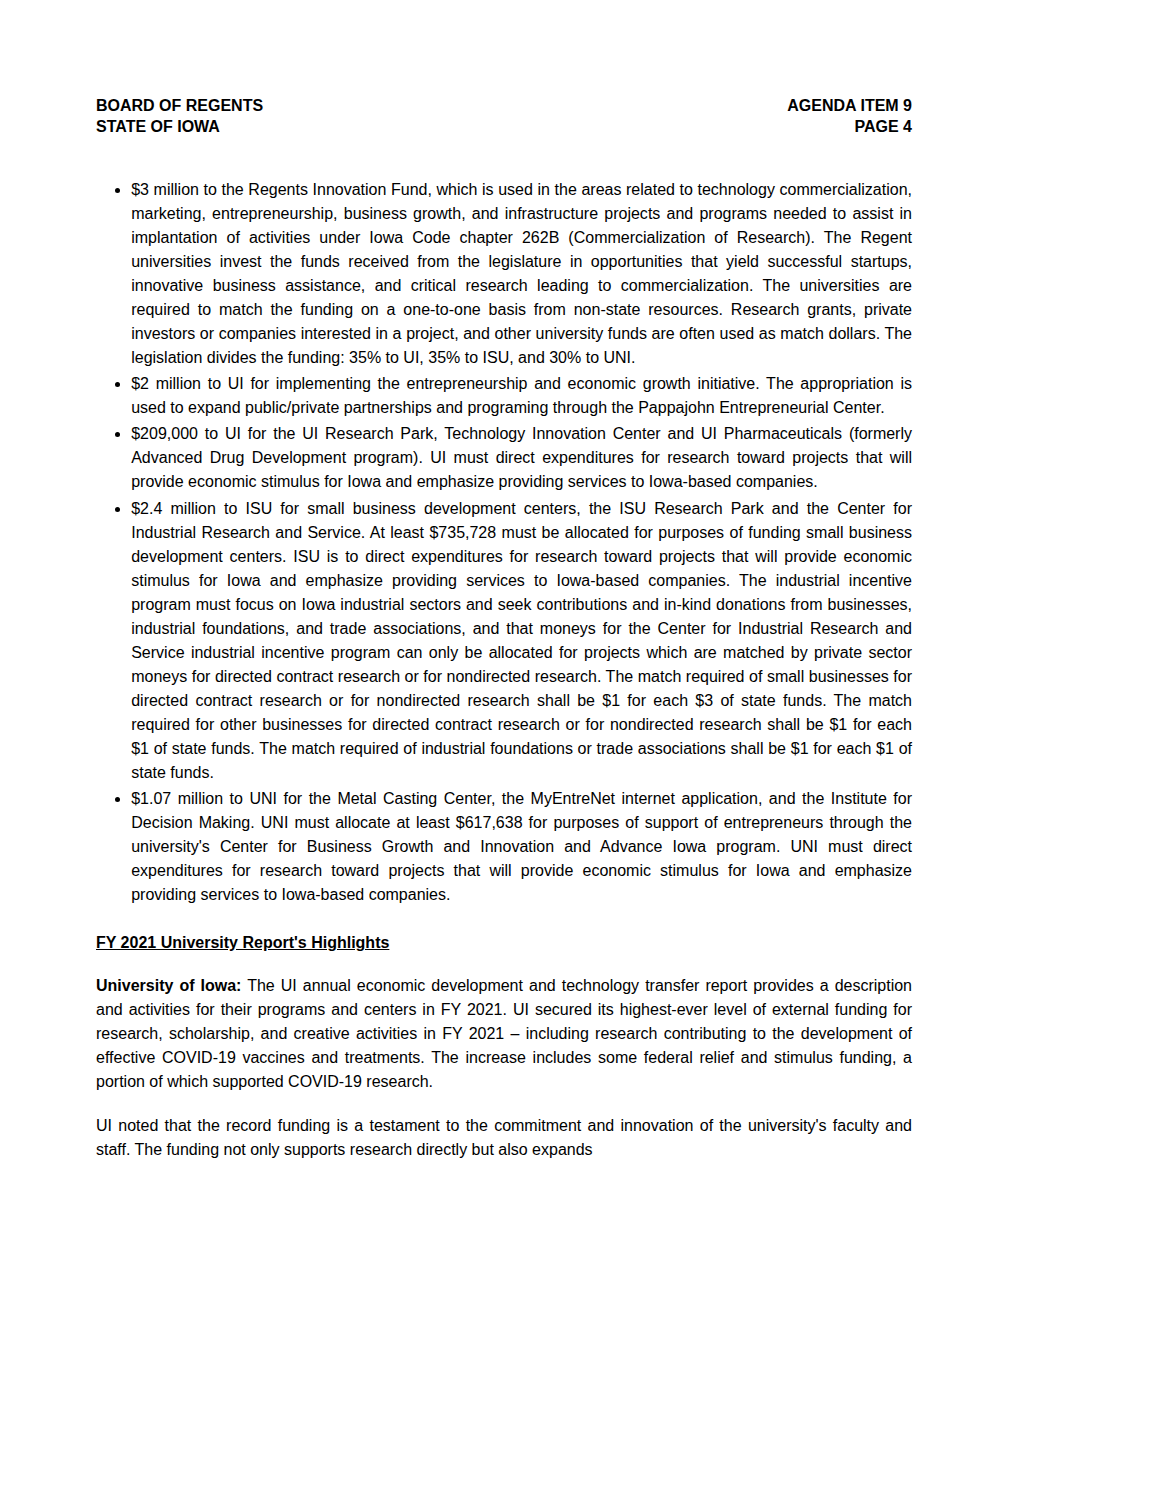BOARD OF REGENTS
STATE OF IOWA
AGENDA ITEM 9
PAGE 4
$3 million to the Regents Innovation Fund, which is used in the areas related to technology commercialization, marketing, entrepreneurship, business growth, and infrastructure projects and programs needed to assist in implantation of activities under Iowa Code chapter 262B (Commercialization of Research). The Regent universities invest the funds received from the legislature in opportunities that yield successful startups, innovative business assistance, and critical research leading to commercialization. The universities are required to match the funding on a one-to-one basis from non-state resources. Research grants, private investors or companies interested in a project, and other university funds are often used as match dollars. The legislation divides the funding: 35% to UI, 35% to ISU, and 30% to UNI.
$2 million to UI for implementing the entrepreneurship and economic growth initiative. The appropriation is used to expand public/private partnerships and programing through the Pappajohn Entrepreneurial Center.
$209,000 to UI for the UI Research Park, Technology Innovation Center and UI Pharmaceuticals (formerly Advanced Drug Development program). UI must direct expenditures for research toward projects that will provide economic stimulus for Iowa and emphasize providing services to Iowa-based companies.
$2.4 million to ISU for small business development centers, the ISU Research Park and the Center for Industrial Research and Service. At least $735,728 must be allocated for purposes of funding small business development centers. ISU is to direct expenditures for research toward projects that will provide economic stimulus for Iowa and emphasize providing services to Iowa-based companies. The industrial incentive program must focus on Iowa industrial sectors and seek contributions and in-kind donations from businesses, industrial foundations, and trade associations, and that moneys for the Center for Industrial Research and Service industrial incentive program can only be allocated for projects which are matched by private sector moneys for directed contract research or for nondirected research. The match required of small businesses for directed contract research or for nondirected research shall be $1 for each $3 of state funds. The match required for other businesses for directed contract research or for nondirected research shall be $1 for each $1 of state funds. The match required of industrial foundations or trade associations shall be $1 for each $1 of state funds.
$1.07 million to UNI for the Metal Casting Center, the MyEntreNet internet application, and the Institute for Decision Making. UNI must allocate at least $617,638 for purposes of support of entrepreneurs through the university's Center for Business Growth and Innovation and Advance Iowa program. UNI must direct expenditures for research toward projects that will provide economic stimulus for Iowa and emphasize providing services to Iowa-based companies.
FY 2021 University Report's Highlights
University of Iowa: The UI annual economic development and technology transfer report provides a description and activities for their programs and centers in FY 2021. UI secured its highest-ever level of external funding for research, scholarship, and creative activities in FY 2021 – including research contributing to the development of effective COVID-19 vaccines and treatments. The increase includes some federal relief and stimulus funding, a portion of which supported COVID-19 research.
UI noted that the record funding is a testament to the commitment and innovation of the university's faculty and staff. The funding not only supports research directly but also expands